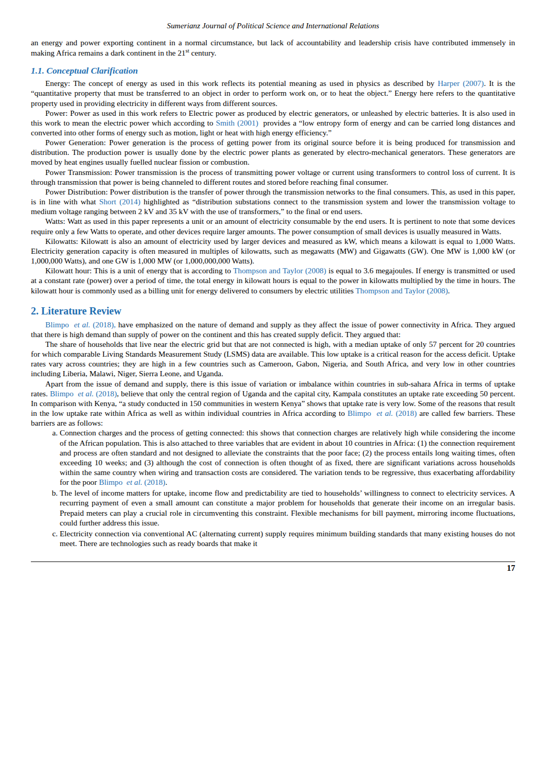Sumerianz Journal of Political Science and International Relations
an energy and power exporting continent in a normal circumstance, but lack of accountability and leadership crisis have contributed immensely in making Africa remains a dark continent in the 21st century.
1.1. Conceptual Clarification
Energy: The concept of energy as used in this work reflects its potential meaning as used in physics as described by Harper (2007). It is the “quantitative property that must be transferred to an object in order to perform work on, or to heat the object.” Energy here refers to the quantitative property used in providing electricity in different ways from different sources.
Power: Power as used in this work refers to Electric power as produced by electric generators, or unleashed by electric batteries. It is also used in this work to mean the electric power which according to Smith (2001) provides a “low entropy form of energy and can be carried long distances and converted into other forms of energy such as motion, light or heat with high energy efficiency.”
Power Generation: Power generation is the process of getting power from its original source before it is being produced for transmission and distribution. The production power is usually done by the electric power plants as generated by electro-mechanical generators. These generators are moved by heat engines usually fuelled nuclear fission or combustion.
Power Transmission: Power transmission is the process of transmitting power voltage or current using transformers to control loss of current. It is through transmission that power is being channeled to different routes and stored before reaching final consumer.
Power Distribution: Power distribution is the transfer of power through the transmission networks to the final consumers. This, as used in this paper, is in line with what Short (2014) highlighted as “distribution substations connect to the transmission system and lower the transmission voltage to medium voltage ranging between 2 kV and 35 kV with the use of transformers,” to the final or end users.
Watts: Watt as used in this paper represents a unit or an amount of electricity consumable by the end users. It is pertinent to note that some devices require only a few Watts to operate, and other devices require larger amounts. The power consumption of small devices is usually measured in Watts.
Kilowatts: Kilowatt is also an amount of electricity used by larger devices and measured as kW, which means a kilowatt is equal to 1,000 Watts. Electricity generation capacity is often measured in multiples of kilowatts, such as megawatts (MW) and Gigawatts (GW). One MW is 1,000 kW (or 1,000,000 Watts), and one GW is 1,000 MW (or 1,000,000,000 Watts).
Kilowatt hour: This is a unit of energy that is according to Thompson and Taylor (2008) is equal to 3.6 megajoules. If energy is transmitted or used at a constant rate (power) over a period of time, the total energy in kilowatt hours is equal to the power in kilowatts multiplied by the time in hours. The kilowatt hour is commonly used as a billing unit for energy delivered to consumers by electric utilities Thompson and Taylor (2008).
2. Literature Review
Blimpo et al. (2018), have emphasized on the nature of demand and supply as they affect the issue of power connectivity in Africa. They argued that there is high demand than supply of power on the continent and this has created supply deficit. They argued that:
The share of households that live near the electric grid but that are not connected is high, with a median uptake of only 57 percent for 20 countries for which comparable Living Standards Measurement Study (LSMS) data are available. This low uptake is a critical reason for the access deficit. Uptake rates vary across countries; they are high in a few countries such as Cameroon, Gabon, Nigeria, and South Africa, and very low in other countries including Liberia, Malawi, Niger, Sierra Leone, and Uganda.
Apart from the issue of demand and supply, there is this issue of variation or imbalance within countries in sub-sahara Africa in terms of uptake rates. Blimpo et al. (2018), believe that only the central region of Uganda and the capital city, Kampala constitutes an uptake rate exceeding 50 percent. In comparison with Kenya, “a study conducted in 150 communities in western Kenya” shows that uptake rate is very low. Some of the reasons that result in the low uptake rate within Africa as well as within individual countries in Africa according to Blimpo et al. (2018) are called few barriers. These barriers are as follows:
Connection charges and the process of getting connected: this shows that connection charges are relatively high while considering the income of the African population. This is also attached to three variables that are evident in about 10 countries in Africa: (1) the connection requirement and process are often standard and not designed to alleviate the constraints that the poor face; (2) the process entails long waiting times, often exceeding 10 weeks; and (3) although the cost of connection is often thought of as fixed, there are significant variations across households within the same country when wiring and transaction costs are considered. The variation tends to be regressive, thus exacerbating affordability for the poor Blimpo et al. (2018).
The level of income matters for uptake, income flow and predictability are tied to households’ willingness to connect to electricity services. A recurring payment of even a small amount can constitute a major problem for households that generate their income on an irregular basis. Prepaid meters can play a crucial role in circumventing this constraint. Flexible mechanisms for bill payment, mirroring income fluctuations, could further address this issue.
Electricity connection via conventional AC (alternating current) supply requires minimum building standards that many existing houses do not meet. There are technologies such as ready boards that make it
17